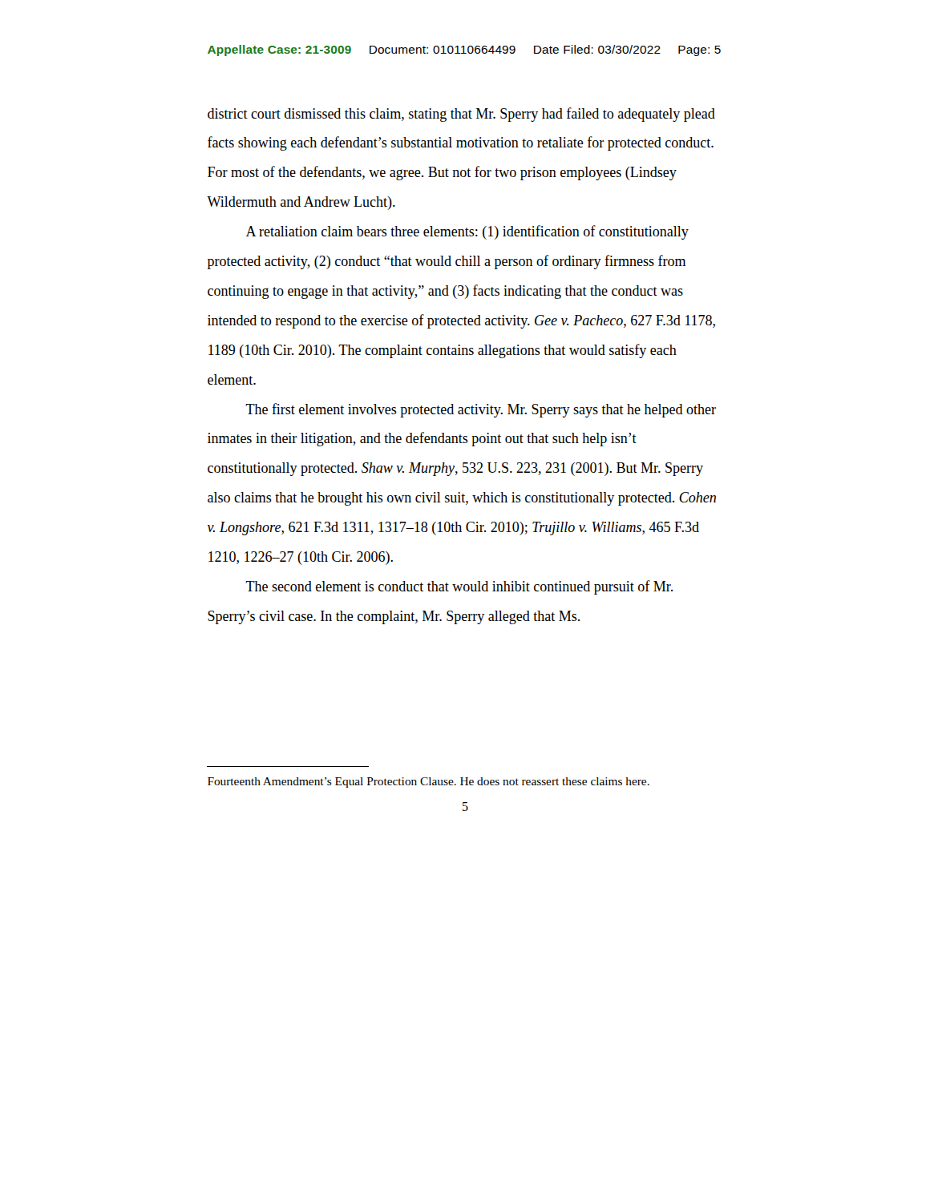Appellate Case: 21-3009 Document: 010110664499 Date Filed: 03/30/2022 Page: 5
district court dismissed this claim, stating that Mr. Sperry had failed to adequately plead facts showing each defendant’s substantial motivation to retaliate for protected conduct. For most of the defendants, we agree. But not for two prison employees (Lindsey Wildermuth and Andrew Lucht).
A retaliation claim bears three elements: (1) identification of constitutionally protected activity, (2) conduct “that would chill a person of ordinary firmness from continuing to engage in that activity,” and (3) facts indicating that the conduct was intended to respond to the exercise of protected activity. Gee v. Pacheco, 627 F.3d 1178, 1189 (10th Cir. 2010). The complaint contains allegations that would satisfy each element.
The first element involves protected activity. Mr. Sperry says that he helped other inmates in their litigation, and the defendants point out that such help isn’t constitutionally protected. Shaw v. Murphy, 532 U.S. 223, 231 (2001). But Mr. Sperry also claims that he brought his own civil suit, which is constitutionally protected. Cohen v. Longshore, 621 F.3d 1311, 1317–18 (10th Cir. 2010); Trujillo v. Williams, 465 F.3d 1210, 1226–27 (10th Cir. 2006).
The second element is conduct that would inhibit continued pursuit of Mr. Sperry’s civil case. In the complaint, Mr. Sperry alleged that Ms.
Fourteenth Amendment’s Equal Protection Clause. He does not reassert these claims here.
5